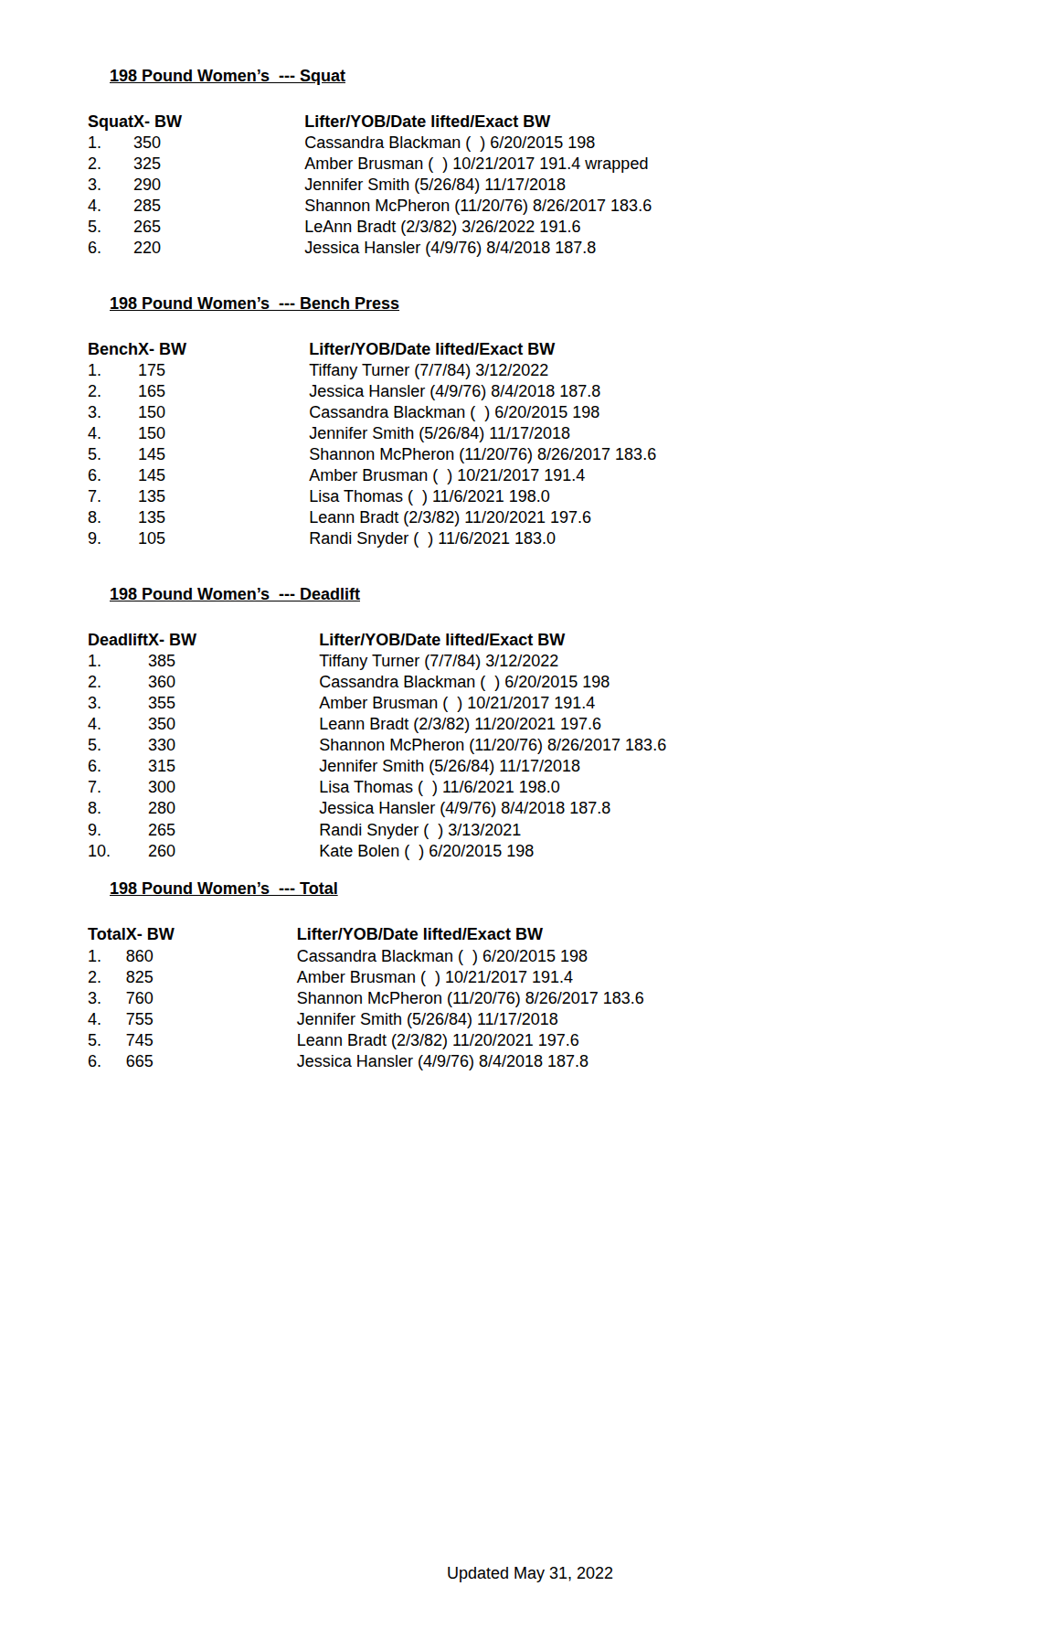198 Pound Women’s --- Squat
| Squat | X- BW | Lifter/YOB/Date lifted/Exact BW |
| --- | --- | --- |
| 1. | 350 | Cassandra Blackman ( ) 6/20/2015 198 |
| 2. | 325 | Amber Brusman ( ) 10/21/2017 191.4 wrapped |
| 3. | 290 | Jennifer Smith (5/26/84) 11/17/2018 |
| 4. | 285 | Shannon McPheron (11/20/76) 8/26/2017 183.6 |
| 5. | 265 | LeAnn Bradt (2/3/82) 3/26/2022 191.6 |
| 6. | 220 | Jessica Hansler (4/9/76) 8/4/2018 187.8 |
198 Pound Women’s --- Bench Press
| Bench | X- BW | Lifter/YOB/Date lifted/Exact BW |
| --- | --- | --- |
| 1. | 175 | Tiffany Turner (7/7/84) 3/12/2022 |
| 2. | 165 | Jessica Hansler (4/9/76) 8/4/2018 187.8 |
| 3. | 150 | Cassandra Blackman ( ) 6/20/2015 198 |
| 4. | 150 | Jennifer Smith (5/26/84) 11/17/2018 |
| 5. | 145 | Shannon McPheron (11/20/76) 8/26/2017 183.6 |
| 6. | 145 | Amber Brusman ( ) 10/21/2017 191.4 |
| 7. | 135 | Lisa Thomas ( ) 11/6/2021 198.0 |
| 8. | 135 | Leann Bradt (2/3/82) 11/20/2021 197.6 |
| 9. | 105 | Randi Snyder ( ) 11/6/2021 183.0 |
198 Pound Women’s --- Deadlift
| Deadlift | X- BW | Lifter/YOB/Date lifted/Exact BW |
| --- | --- | --- |
| 1. | 385 | Tiffany Turner (7/7/84) 3/12/2022 |
| 2. | 360 | Cassandra Blackman ( ) 6/20/2015 198 |
| 3. | 355 | Amber Brusman ( ) 10/21/2017 191.4 |
| 4. | 350 | Leann Bradt (2/3/82) 11/20/2021 197.6 |
| 5. | 330 | Shannon McPheron (11/20/76) 8/26/2017 183.6 |
| 6. | 315 | Jennifer Smith (5/26/84) 11/17/2018 |
| 7. | 300 | Lisa Thomas ( ) 11/6/2021 198.0 |
| 8. | 280 | Jessica Hansler (4/9/76) 8/4/2018 187.8 |
| 9. | 265 | Randi Snyder ( ) 3/13/2021 |
| 10. | 260 | Kate Bolen ( ) 6/20/2015 198 |
198 Pound Women’s --- Total
| Total | X- BW | Lifter/YOB/Date lifted/Exact BW |
| --- | --- | --- |
| 1. | 860 | Cassandra Blackman ( ) 6/20/2015 198 |
| 2. | 825 | Amber Brusman ( ) 10/21/2017 191.4 |
| 3. | 760 | Shannon McPheron (11/20/76) 8/26/2017 183.6 |
| 4. | 755 | Jennifer Smith (5/26/84) 11/17/2018 |
| 5. | 745 | Leann Bradt (2/3/82) 11/20/2021 197.6 |
| 6. | 665 | Jessica Hansler (4/9/76) 8/4/2018 187.8 |
Updated May 31, 2022